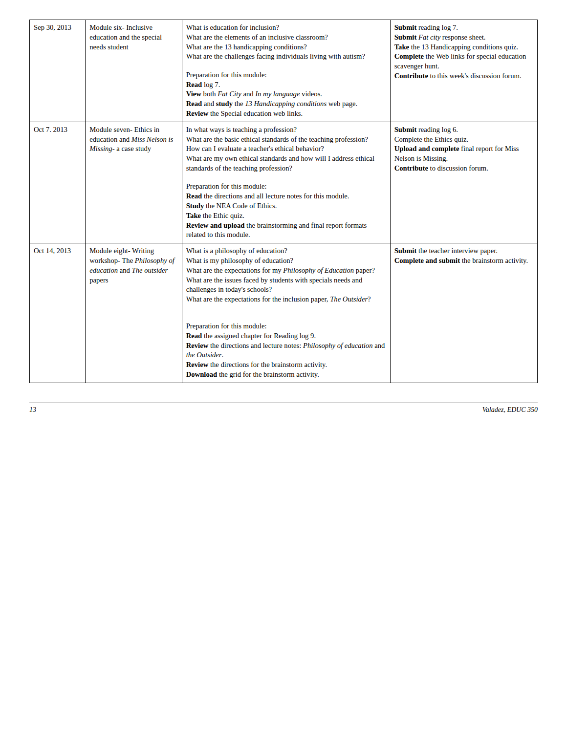| Sep 30, 2013 | Module six- Inclusive education and the special needs student | What is education for inclusion? What are the elements of an inclusive classroom? What are the 13 handicapping conditions? What are the challenges facing individuals living with autism? Preparation for this module: Read log 7. View both Fat City and In my language videos. Read and study the 13 Handicapping conditions web page. Review the Special education web links. | Submit reading log 7. Submit Fat city response sheet. Take the 13 Handicapping conditions quiz. Complete the Web links for special education scavenger hunt. Contribute to this week's discussion forum. |
| Oct 7. 2013 | Module seven- Ethics in education and Miss Nelson is Missing - a case study | In what ways is teaching a profession? What are the basic ethical standards of the teaching profession? How can I evaluate a teacher's ethical behavior? What are my own ethical standards and how will I address ethical standards of the teaching profession? Preparation for this module: Read the directions and all lecture notes for this module. Study the NEA Code of Ethics. Take the Ethic quiz. Review and upload the brainstorming and final report formats related to this module. | Submit reading log 6. Complete the Ethics quiz. Upload and complete final report for Miss Nelson is Missing. Contribute to discussion forum. |
| Oct 14, 2013 | Module eight- Writing workshop- The Philosophy of education and The outsider papers | What is a philosophy of education? What is my philosophy of education? What are the expectations for my Philosophy of Education paper? What are the issues faced by students with specials needs and challenges in today's schools? What are the expectations for the inclusion paper, The Outsider ? Preparation for this module: Read the assigned chapter for Reading log 9. Review the directions and lecture notes: Philosophy of education and the Outsider . Review the directions for the brainstorm activity. Download the grid for the brainstorm activity. | Submit the teacher interview paper. Complete and submit the brainstorm activity. |
13 Valadez, EDUC 350